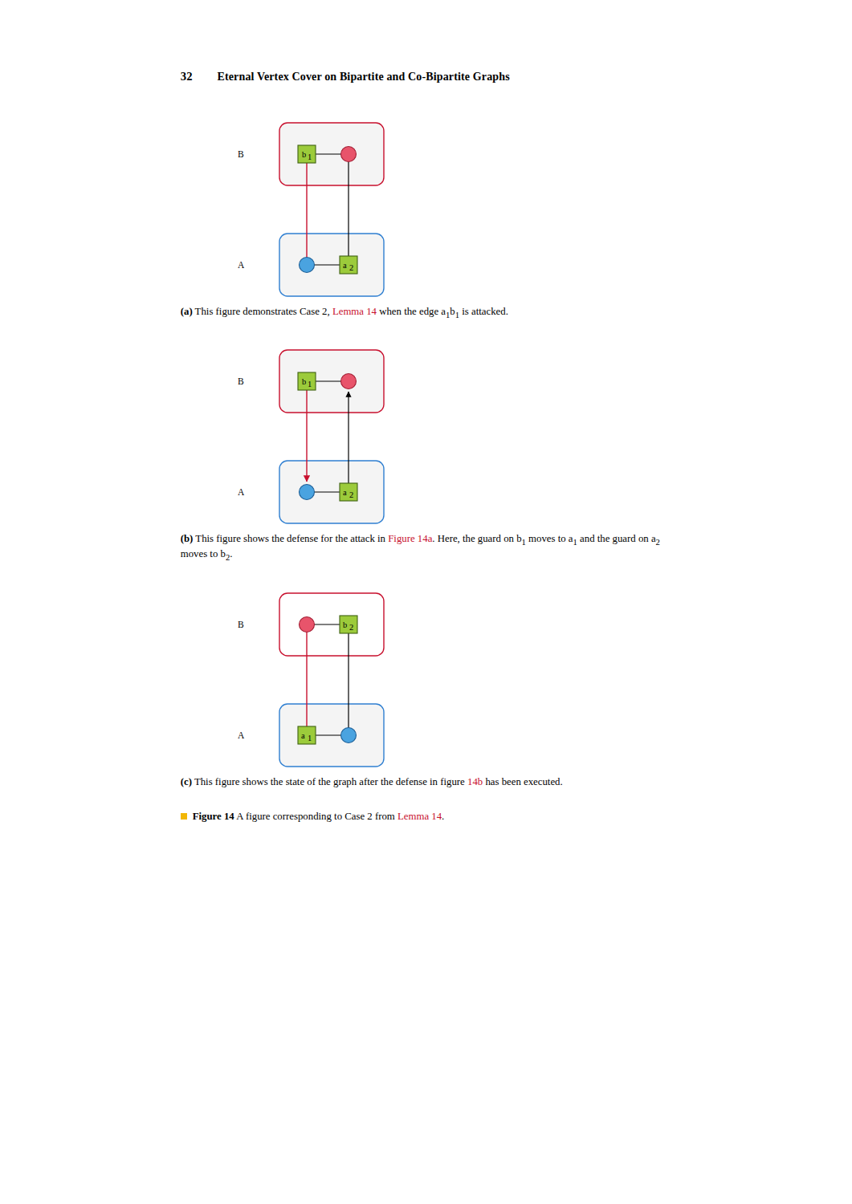32 Eternal Vertex Cover on Bipartite and Co-Bipartite Graphs
B A b 1 a 2
(a) This figure demonstrates Case 2, Lemma 14 when the edge a1b1 is attacked.
B A b 1 a 2
(b) This figure shows the defense for the attack in Figure 14a. Here, the guard on b1 moves to a1 and the guard on a2 moves to b2.
B A b 2 a 1
(c) This figure shows the state of the graph after the defense in figure 14b has been executed.
Figure 14 A figure corresponding to Case 2 from Lemma 14.